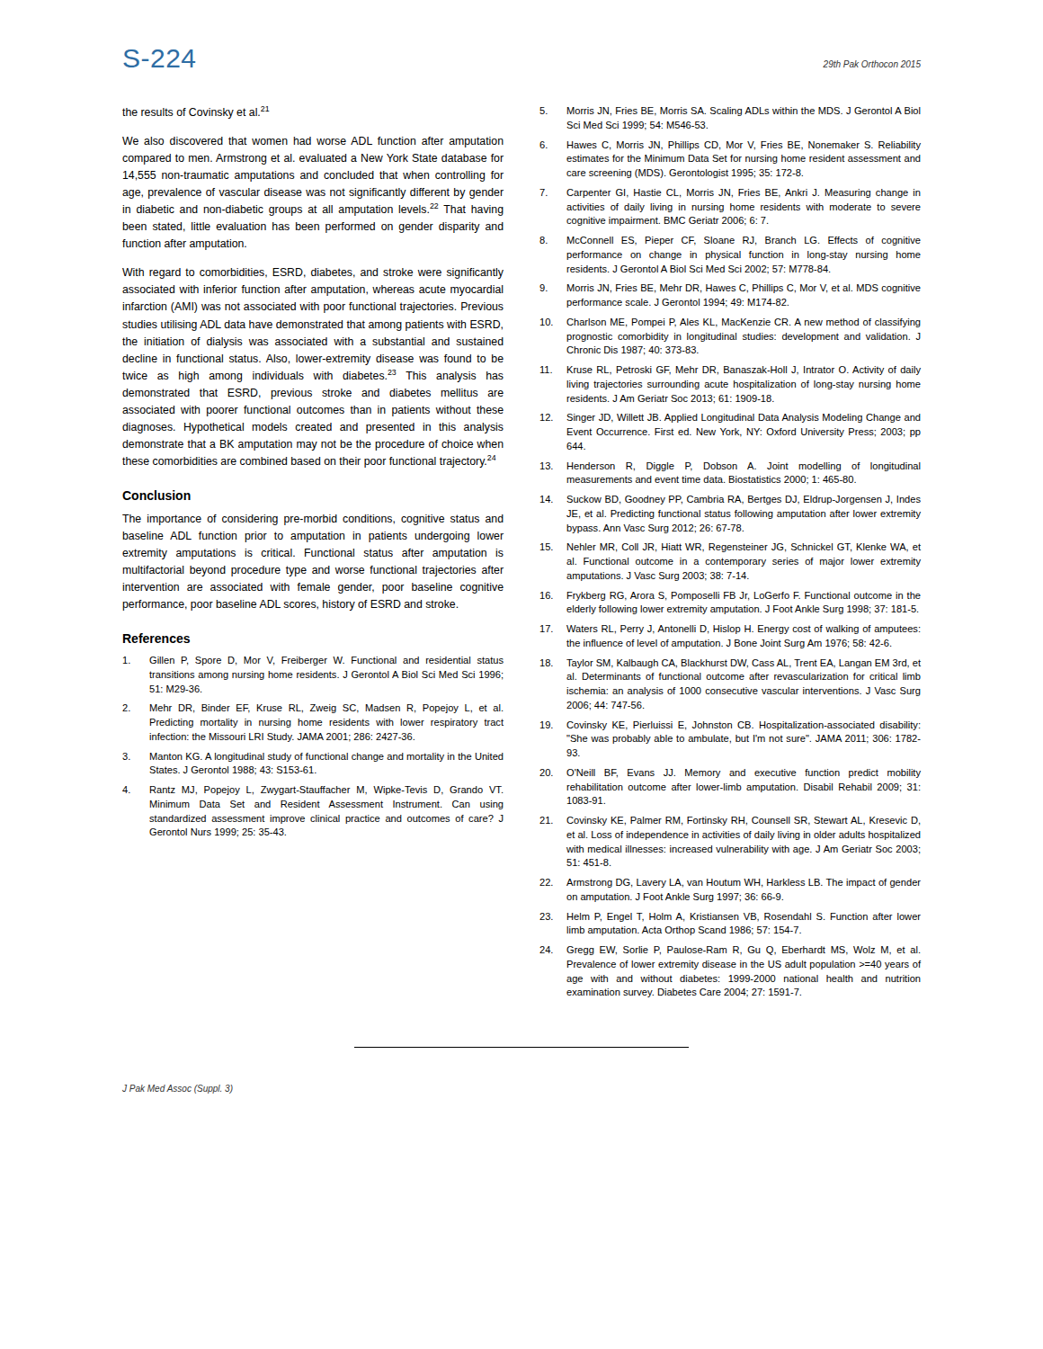S-224
29th Pak Orthocon 2015
the results of Covinsky et al.21
We also discovered that women had worse ADL function after amputation compared to men. Armstrong et al. evaluated a New York State database for 14,555 non-traumatic amputations and concluded that when controlling for age, prevalence of vascular disease was not significantly different by gender in diabetic and non-diabetic groups at all amputation levels.22 That having been stated, little evaluation has been performed on gender disparity and function after amputation.
With regard to comorbidities, ESRD, diabetes, and stroke were significantly associated with inferior function after amputation, whereas acute myocardial infarction (AMI) was not associated with poor functional trajectories. Previous studies utilising ADL data have demonstrated that among patients with ESRD, the initiation of dialysis was associated with a substantial and sustained decline in functional status. Also, lower-extremity disease was found to be twice as high among individuals with diabetes.23 This analysis has demonstrated that ESRD, previous stroke and diabetes mellitus are associated with poorer functional outcomes than in patients without these diagnoses. Hypothetical models created and presented in this analysis demonstrate that a BK amputation may not be the procedure of choice when these comorbidities are combined based on their poor functional trajectory.24
Conclusion
The importance of considering pre-morbid conditions, cognitive status and baseline ADL function prior to amputation in patients undergoing lower extremity amputations is critical. Functional status after amputation is multifactorial beyond procedure type and worse functional trajectories after intervention are associated with female gender, poor baseline cognitive performance, poor baseline ADL scores, history of ESRD and stroke.
References
Gillen P, Spore D, Mor V, Freiberger W. Functional and residential status transitions among nursing home residents. J Gerontol A Biol Sci Med Sci 1996; 51: M29-36.
Mehr DR, Binder EF, Kruse RL, Zweig SC, Madsen R, Popejoy L, et al. Predicting mortality in nursing home residents with lower respiratory tract infection: the Missouri LRI Study. JAMA 2001; 286: 2427-36.
Manton KG. A longitudinal study of functional change and mortality in the United States. J Gerontol 1988; 43: S153-61.
Rantz MJ, Popejoy L, Zwygart-Stauffacher M, Wipke-Tevis D, Grando VT. Minimum Data Set and Resident Assessment Instrument. Can using standardized assessment improve clinical practice and outcomes of care? J Gerontol Nurs 1999; 25: 35-43.
Morris JN, Fries BE, Morris SA. Scaling ADLs within the MDS. J Gerontol A Biol Sci Med Sci 1999; 54: M546-53.
Hawes C, Morris JN, Phillips CD, Mor V, Fries BE, Nonemaker S. Reliability estimates for the Minimum Data Set for nursing home resident assessment and care screening (MDS). Gerontologist 1995; 35: 172-8.
Carpenter GI, Hastie CL, Morris JN, Fries BE, Ankri J. Measuring change in activities of daily living in nursing home residents with moderate to severe cognitive impairment. BMC Geriatr 2006; 6: 7.
McConnell ES, Pieper CF, Sloane RJ, Branch LG. Effects of cognitive performance on change in physical function in long-stay nursing home residents. J Gerontol A Biol Sci Med Sci 2002; 57: M778-84.
Morris JN, Fries BE, Mehr DR, Hawes C, Phillips C, Mor V, et al. MDS cognitive performance scale. J Gerontol 1994; 49: M174-82.
Charlson ME, Pompei P, Ales KL, MacKenzie CR. A new method of classifying prognostic comorbidity in longitudinal studies: development and validation. J Chronic Dis 1987; 40: 373-83.
Kruse RL, Petroski GF, Mehr DR, Banaszak-Holl J, Intrator O. Activity of daily living trajectories surrounding acute hospitalization of long-stay nursing home residents. J Am Geriatr Soc 2013; 61: 1909-18.
Singer JD, Willett JB. Applied Longitudinal Data Analysis Modeling Change and Event Occurrence. First ed. New York, NY: Oxford University Press; 2003; pp 644.
Henderson R, Diggle P, Dobson A. Joint modelling of longitudinal measurements and event time data. Biostatistics 2000; 1: 465-80.
Suckow BD, Goodney PP, Cambria RA, Bertges DJ, Eldrup-Jorgensen J, Indes JE, et al. Predicting functional status following amputation after lower extremity bypass. Ann Vasc Surg 2012; 26: 67-78.
Nehler MR, Coll JR, Hiatt WR, Regensteiner JG, Schnickel GT, Klenke WA, et al. Functional outcome in a contemporary series of major lower extremity amputations. J Vasc Surg 2003; 38: 7-14.
Frykberg RG, Arora S, Pomposelli FB Jr, LoGerfo F. Functional outcome in the elderly following lower extremity amputation. J Foot Ankle Surg 1998; 37: 181-5.
Waters RL, Perry J, Antonelli D, Hislop H. Energy cost of walking of amputees: the influence of level of amputation. J Bone Joint Surg Am 1976; 58: 42-6.
Taylor SM, Kalbaugh CA, Blackhurst DW, Cass AL, Trent EA, Langan EM 3rd, et al. Determinants of functional outcome after revascularization for critical limb ischemia: an analysis of 1000 consecutive vascular interventions. J Vasc Surg 2006; 44: 747-56.
Covinsky KE, Pierluissi E, Johnston CB. Hospitalization-associated disability: "She was probably able to ambulate, but I'm not sure". JAMA 2011; 306: 1782-93.
O'Neill BF, Evans JJ. Memory and executive function predict mobility rehabilitation outcome after lower-limb amputation. Disabil Rehabil 2009; 31: 1083-91.
Covinsky KE, Palmer RM, Fortinsky RH, Counsell SR, Stewart AL, Kresevic D, et al. Loss of independence in activities of daily living in older adults hospitalized with medical illnesses: increased vulnerability with age. J Am Geriatr Soc 2003; 51: 451-8.
Armstrong DG, Lavery LA, van Houtum WH, Harkless LB. The impact of gender on amputation. J Foot Ankle Surg 1997; 36: 66-9.
Helm P, Engel T, Holm A, Kristiansen VB, Rosendahl S. Function after lower limb amputation. Acta Orthop Scand 1986; 57: 154-7.
Gregg EW, Sorlie P, Paulose-Ram R, Gu Q, Eberhardt MS, Wolz M, et al. Prevalence of lower extremity disease in the US adult population >=40 years of age with and without diabetes: 1999-2000 national health and nutrition examination survey. Diabetes Care 2004; 27: 1591-7.
J Pak Med Assoc (Suppl. 3)